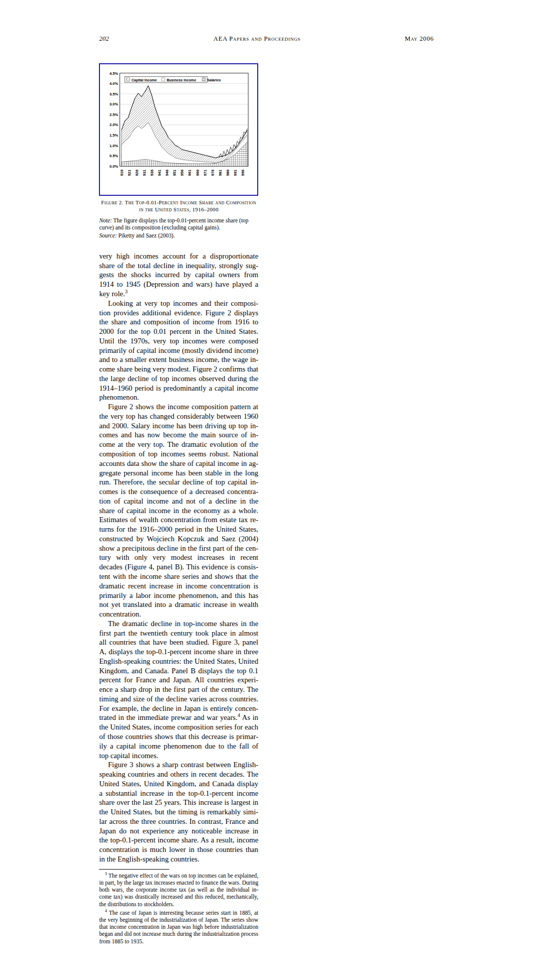202 AEA Papers and Proceedings May 2006
4.5% 4.0% 3.5% 3.0% 2.5% 2.0% 1.5% 1.0% 0.5% 0.0% Capital Income Business Income Salaries 916 921 926 931 936 941 946 951 956 961 966 971 976 981 986 991 996
Figure 2. The Top-0.01-Percent Income Share and Composition in the United States, 1916–2000
Note: The figure displays the top-0.01-percent income share (top curve) and its composition (excluding capital gains).
Source: Piketty and Saez (2003).
very high incomes account for a disproportionate share of the total decline in inequality, strongly suggests the shocks incurred by capital owners from 1914 to 1945 (Depression and wars) have played a key role.3
Looking at very top incomes and their composition provides additional evidence. Figure 2 displays the share and composition of income from 1916 to 2000 for the top 0.01 percent in the United States. Until the 1970s, very top incomes were composed primarily of capital income (mostly dividend income) and to a smaller extent business income, the wage income share being very modest. Figure 2 confirms that the large decline of top incomes observed during the 1914–1960 period is predominantly a capital income phenomenon.
Figure 2 shows the income composition pattern at the very top has changed considerably between 1960 and 2000. Salary income has been driving up top incomes and has now become the main source of income at the very top. The dramatic evolution of the composition of top incomes seems robust. National accounts data show the share of capital income in aggregate personal income has been stable in the long run. Therefore, the secular decline of top capital incomes is the consequence of a decreased concentration of capital income and not of a decline in the share of capital income in the economy as a whole. Estimates of wealth concentration from estate tax returns for the 1916–2000 period in the United States, constructed by Wojciech Kopczuk and Saez (2004) show a precipitous decline in the first part of the century with only very modest increases in recent decades (Figure 4, panel B). This evidence is consistent with the income share series and shows that the dramatic recent increase in income concentration is primarily a labor income phenomenon, and this has not yet translated into a dramatic increase in wealth concentration.
The dramatic decline in top-income shares in the first part the twentieth century took place in almost all countries that have been studied. Figure 3, panel A, displays the top-0.1-percent income share in three English-speaking countries: the United States, United Kingdom, and Canada. Panel B displays the top 0.1 percent for France and Japan. All countries experience a sharp drop in the first part of the century. The timing and size of the decline varies across countries. For example, the decline in Japan is entirely concentrated in the immediate prewar and war years.4 As in the United States, income composition series for each of those countries shows that this decrease is primarily a capital income phenomenon due to the fall of top capital incomes.
Figure 3 shows a sharp contrast between English-speaking countries and others in recent decades. The United States, United Kingdom, and Canada display a substantial increase in the top-0.1-percent income share over the last 25 years. This increase is largest in the United States, but the timing is remarkably similar across the three countries. In contrast, France and Japan do not experience any noticeable increase in the top-0.1-percent income share. As a result, income concentration is much lower in those countries than in the English-speaking countries.
3 The negative effect of the wars on top incomes can be explained, in part, by the large tax increases enacted to finance the wars. During both wars, the corporate income tax (as well as the individual income tax) was drastically increased and this reduced, mechanically, the distributions to stockholders.
4 The case of Japan is interesting because series start in 1885, at the very beginning of the industrialization of Japan. The series show that income concentration in Japan was high before industrialization began and did not increase much during the industrialization process from 1885 to 1935.